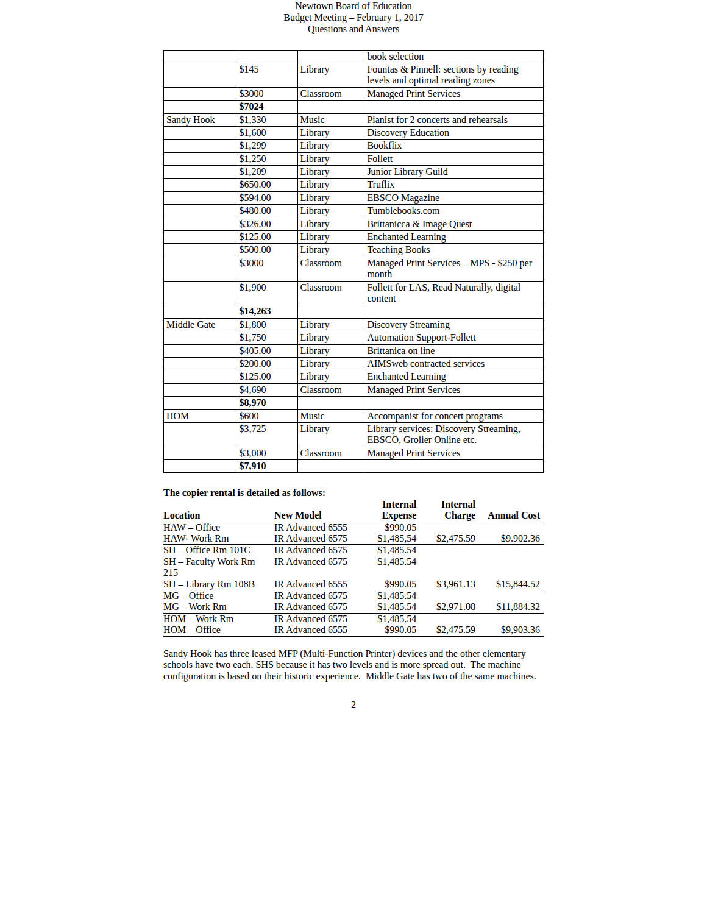Newtown Board of Education
Budget Meeting – February 1, 2017
Questions and Answers
| | | | book selection |
| | $145 | Library | Fountas & Pinnell: sections by reading levels and optimal reading zones |
| | $3000 | Classroom | Managed Print Services |
| | $7024 | | |
| Sandy Hook | $1,330 | Music | Pianist for 2 concerts and rehearsals |
| | $1,600 | Library | Discovery Education |
| | $1,299 | Library | Bookflix |
| | $1,250 | Library | Follett |
| | $1,209 | Library | Junior Library Guild |
| | $650.00 | Library | Truflix |
| | $594.00 | Library | EBSCO Magazine |
| | $480.00 | Library | Tumblebooks.com |
| | $326.00 | Library | Brittanicca & Image Quest |
| | $125.00 | Library | Enchanted Learning |
| | $500.00 | Library | Teaching Books |
| | $3000 | Classroom | Managed Print Services – MPS - $250 per month |
| | $1,900 | Classroom | Follett for LAS, Read Naturally, digital content |
| | $14,263 | | |
| Middle Gate | $1,800 | Library | Discovery Streaming |
| | $1,750 | Library | Automation Support-Follett |
| | $405.00 | Library | Brittanica on line |
| | $200.00 | Library | AIMSweb contracted services |
| | $125.00 | Library | Enchanted Learning |
| | $4,690 | Classroom | Managed Print Services |
| | $8,970 | | |
| HOM | $600 | Music | Accompanist for concert programs |
| | $3,725 | Library | Library services: Discovery Streaming, EBSCO, Grolier Online etc. |
| | $3,000 | Classroom | Managed Print Services |
| | $7,910 | | |
The copier rental is detailed as follows:
| Location | New Model | Internal Expense | Internal Charge | Annual Cost |
| --- | --- | --- | --- | --- |
| HAW – Office | IR Advanced 6555 | $990.05 | | |
| HAW- Work Rm | IR Advanced 6575 | $1,485,54 | $2,475.59 | $9.902.36 |
| SH – Office Rm 101C | IR Advanced 6575 | $1,485.54 | | |
| SH – Faculty Work Rm 215 | IR Advanced 6575 | $1,485.54 | | |
| SH – Library Rm 108B | IR Advanced 6555 | $990.05 | $3,961.13 | $15,844.52 |
| MG – Office | IR Advanced 6575 | $1,485.54 | | |
| MG – Work Rm | IR Advanced 6575 | $1,485.54 | $2,971.08 | $11,884.32 |
| HOM – Work Rm | IR Advanced 6575 | $1,485.54 | | |
| HOM – Office | IR Advanced 6555 | $990.05 | $2,475.59 | $9,903.36 |
Sandy Hook has three leased MFP (Multi-Function Printer) devices and the other elementary schools have two each. SHS because it has two levels and is more spread out. The machine configuration is based on their historic experience. Middle Gate has two of the same machines.
2